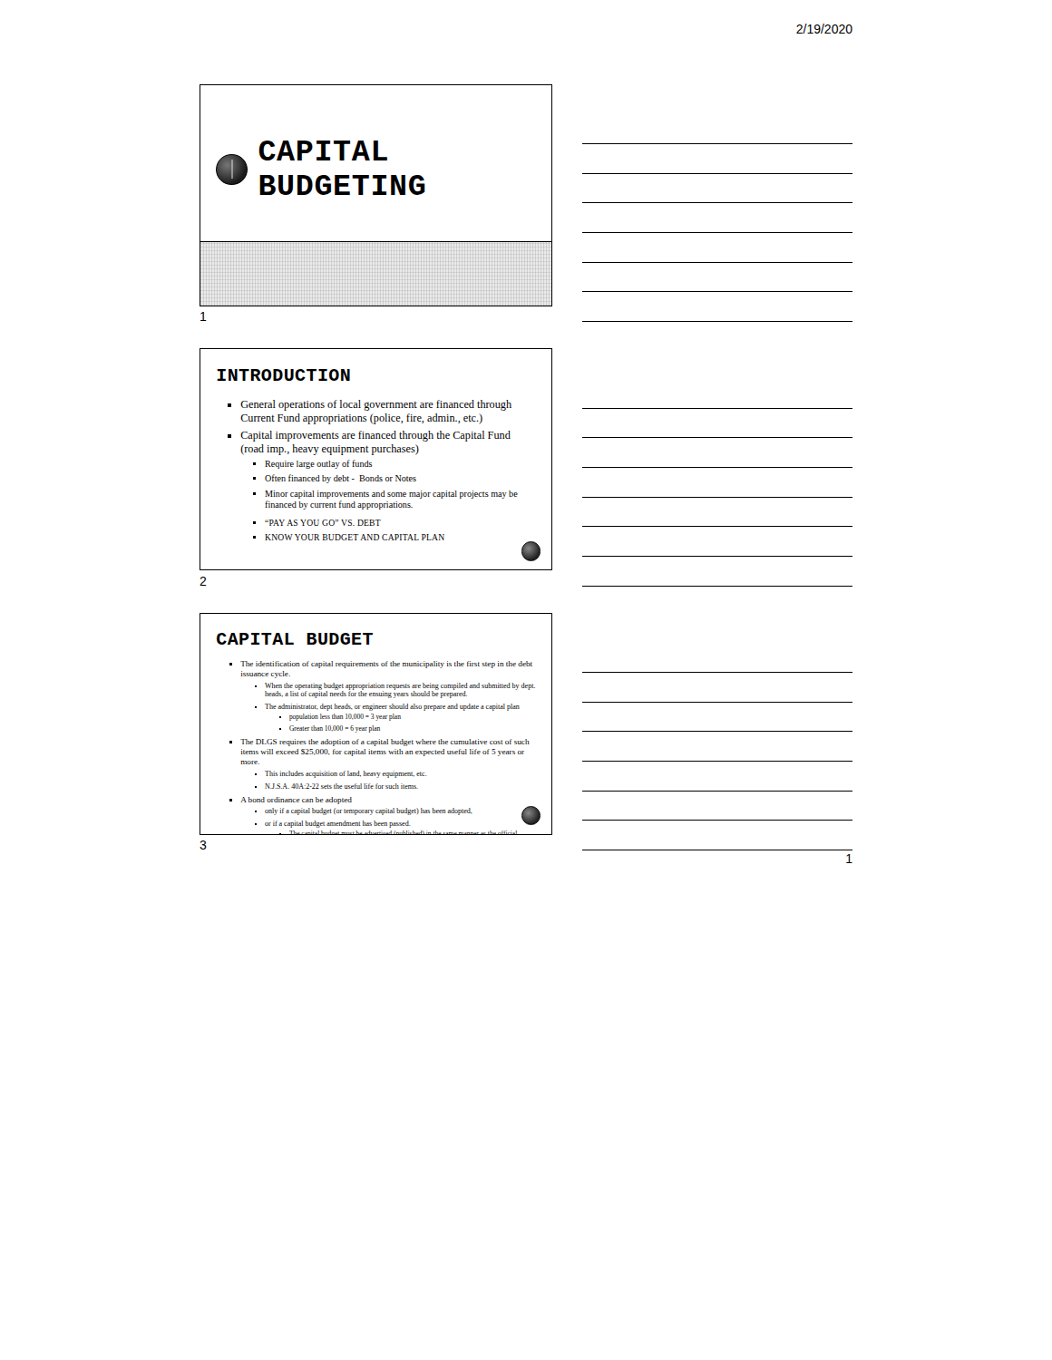2/19/2020
CAPITAL BUDGETING
1
INTRODUCTION
General operations of local government are financed through Current Fund appropriations (police, fire, admin., etc.)
Capital improvements are financed through the Capital Fund (road imp., heavy equipment purchases)
Require large outlay of funds
Often financed by debt - Bonds or Notes
Minor capital improvements and some major capital projects may be financed by current fund appropriations.
“PAY AS YOU GO” VS. DEBT
KNOW YOUR BUDGET AND CAPITAL PLAN
2
CAPITAL BUDGET
The identification of capital requirements of the municipality is the first step in the debt issuance cycle.
When the operating budget appropriation requests are being compiled and submitted by dept. heads, a list of capital needs for the ensuing years should be prepared.
The administrator, dept heads, or engineer should also prepare and update a capital plan
population less than 10,000 = 3 year plan
Greater than 10,000 = 6 year plan
The DLGS requires the adoption of a capital budget where the cumulative cost of such items will exceed $25,000, for capital items with an expected useful life of 5 years or more.
This includes acquisition of land, heavy equipment, etc.
N.J.S.A. 40A:2-22 sets the useful life for such items.
A bond ordinance can be adopted
only if a capital budget (or temporary capital budget) has been adopted,
or if a capital budget amendment has been passed.
The capital budget must be advertised (published) in the same manner as the official operating budget on forms prescribed by the DLGS.
3
1